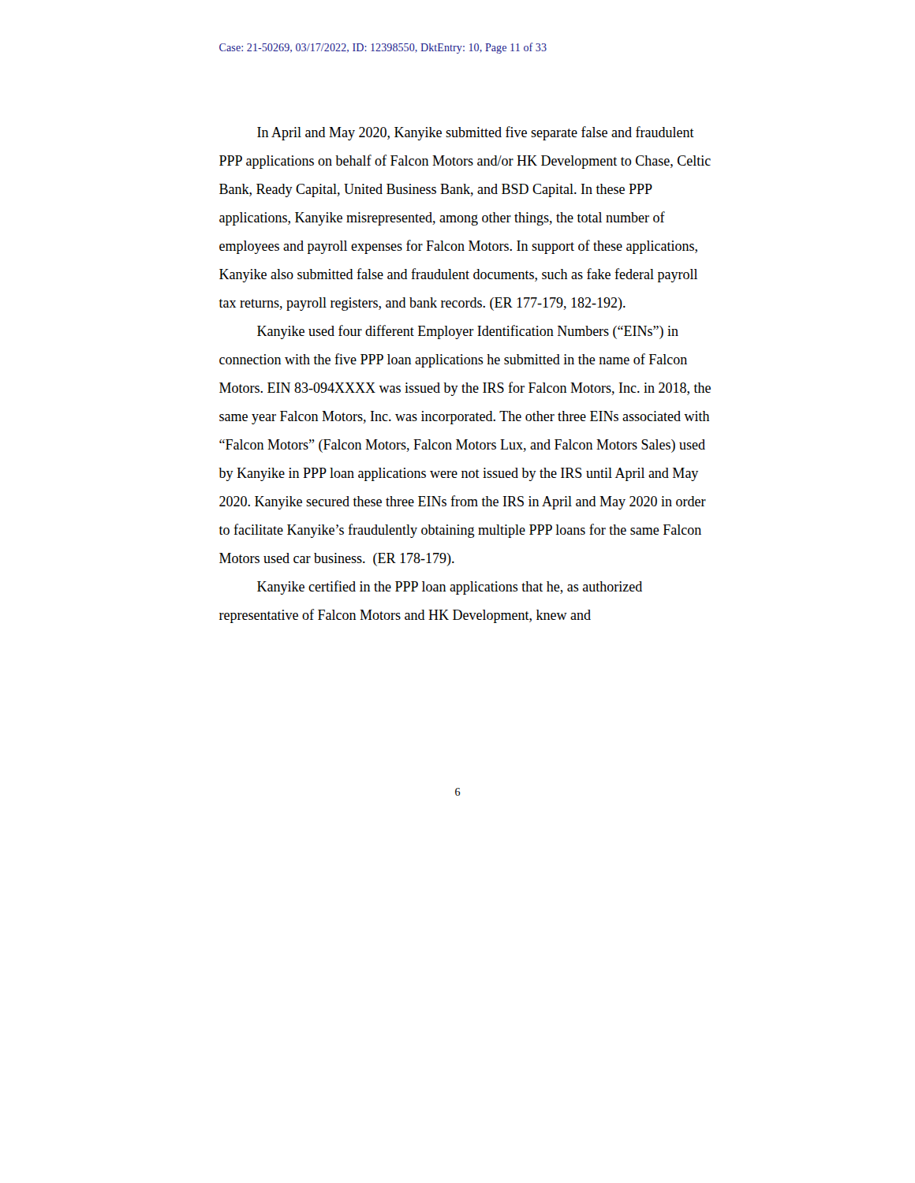Case: 21-50269, 03/17/2022, ID: 12398550, DktEntry: 10, Page 11 of 33
In April and May 2020, Kanyike submitted five separate false and fraudulent PPP applications on behalf of Falcon Motors and/or HK Development to Chase, Celtic Bank, Ready Capital, United Business Bank, and BSD Capital. In these PPP applications, Kanyike misrepresented, among other things, the total number of employees and payroll expenses for Falcon Motors. In support of these applications, Kanyike also submitted false and fraudulent documents, such as fake federal payroll tax returns, payroll registers, and bank records. (ER 177-179, 182-192).
Kanyike used four different Employer Identification Numbers (“EINs”) in connection with the five PPP loan applications he submitted in the name of Falcon Motors. EIN 83-094XXXX was issued by the IRS for Falcon Motors, Inc. in 2018, the same year Falcon Motors, Inc. was incorporated. The other three EINs associated with “Falcon Motors” (Falcon Motors, Falcon Motors Lux, and Falcon Motors Sales) used by Kanyike in PPP loan applications were not issued by the IRS until April and May 2020. Kanyike secured these three EINs from the IRS in April and May 2020 in order to facilitate Kanyike’s fraudulently obtaining multiple PPP loans for the same Falcon Motors used car business. (ER 178-179).
Kanyike certified in the PPP loan applications that he, as authorized representative of Falcon Motors and HK Development, knew and
6